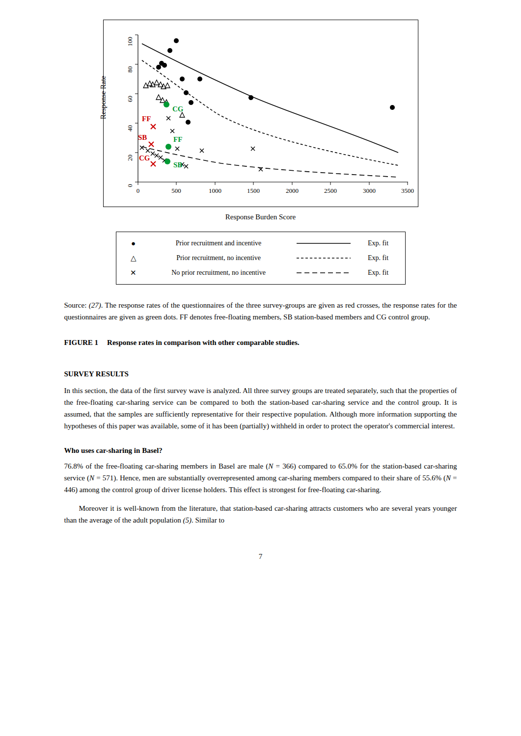Response Rate
0 20 40 60 80 100 0 500 1000 1500 2000 2500 3000 3500 CG FF SB CG FF SB
Response Burden Score
| ● | Prior recruitment and incentive | | Exp. fit |
| △ | Prior recruitment, no incentive | | Exp. fit |
| ✕ | No prior recruitment, no incentive | | Exp. fit |
Source: (27). The response rates of the questionnaires of the three survey-groups are given as red crosses, the response rates for the questionnaires are given as green dots. FF denotes free-floating members, SB station-based members and CG control group.
FIGURE 1 Response rates in comparison with other comparable studies.
Survey Results
In this section, the data of the first survey wave is analyzed. All three survey groups are treated separately, such that the properties of the free-floating car-sharing service can be compared to both the station-based car-sharing service and the control group. It is assumed, that the samples are sufficiently representative for their respective population. Although more information supporting the hypotheses of this paper was available, some of it has been (partially) withheld in order to protect the operator's commercial interest.
Who uses car-sharing in Basel?
76.8% of the free-floating car-sharing members in Basel are male (N = 366) compared to 65.0% for the station-based car-sharing service (N = 571). Hence, men are substantially overrepresented among car-sharing members compared to their share of 55.6% (N = 446) among the control group of driver license holders. This effect is strongest for free-floating car-sharing.
Moreover it is well-known from the literature, that station-based car-sharing attracts customers who are several years younger than the average of the adult population (5). Similar to
7